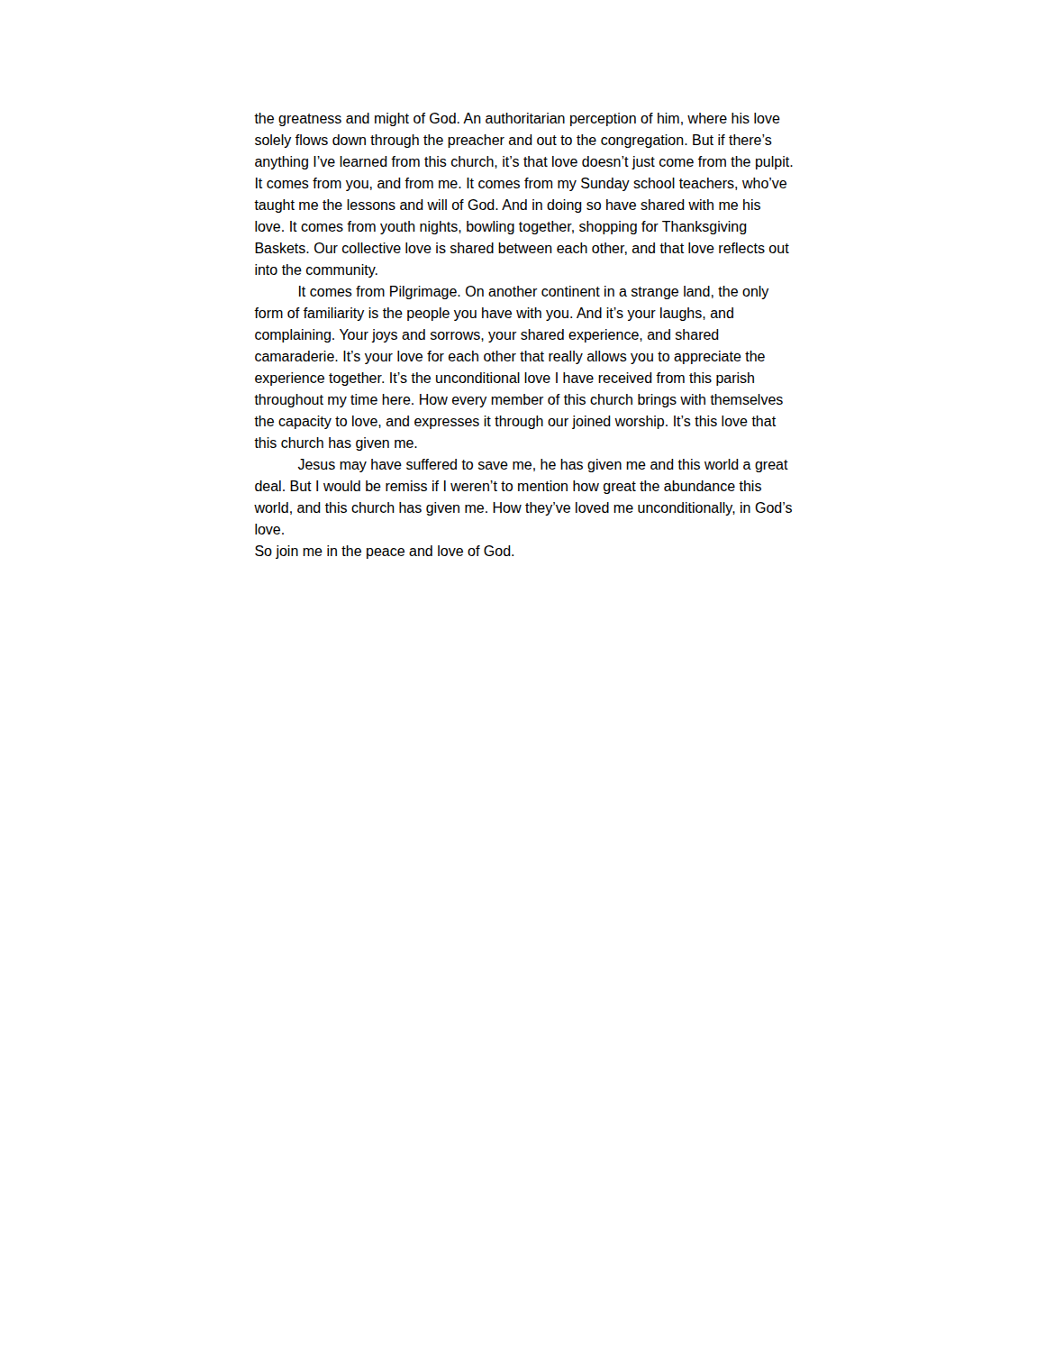the greatness and might of God. An authoritarian perception of him, where his love solely flows down through the preacher and out to the congregation. But if there’s anything I’ve learned from this church, it’s that love doesn’t just come from the pulpit. It comes from you, and from me. It comes from my Sunday school teachers, who’ve taught me the lessons and will of God. And in doing so have shared with me his love. It comes from youth nights, bowling together, shopping for Thanksgiving Baskets. Our collective love is shared between each other, and that love reflects out into the community.
It comes from Pilgrimage. On another continent in a strange land, the only form of familiarity is the people you have with you. And it’s your laughs, and complaining. Your joys and sorrows, your shared experience, and shared camaraderie. It’s your love for each other that really allows you to appreciate the experience together. It’s the unconditional love I have received from this parish throughout my time here. How every member of this church brings with themselves the capacity to love, and expresses it through our joined worship. It’s this love that this church has given me.
Jesus may have suffered to save me, he has given me and this world a great deal. But I would be remiss if I weren’t to mention how great the abundance this world, and this church has given me. How they’ve loved me unconditionally, in God’s love.
So join me in the peace and love of God.